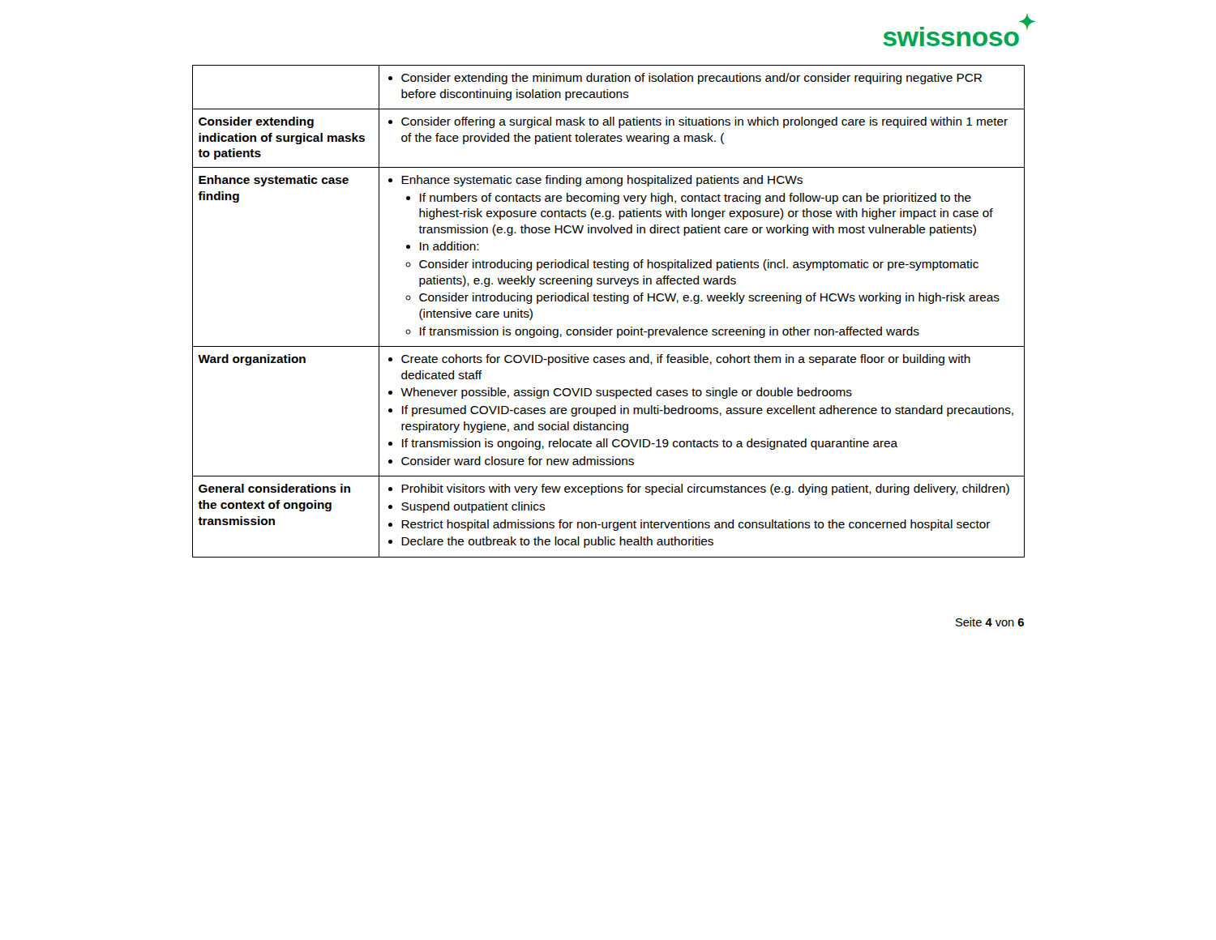swissnoso✦
| | Consider extending the minimum duration of isolation precautions and/or consider requiring negative PCR before discontinuing isolation precautions |
| Consider extending indication of surgical masks to patients | Consider offering a surgical mask to all patients in situations in which prolonged care is required within 1 meter of the face provided the patient tolerates wearing a mask. ( |
| Enhance systematic case finding | Enhance systematic case finding among hospitalized patients and HCWs If numbers of contacts are becoming very high, contact tracing and follow-up can be prioritized to the highest-risk exposure contacts (e.g. patients with longer exposure) or those with higher impact in case of transmission (e.g. those HCW involved in direct patient care or working with most vulnerable patients) In addition: Consider introducing periodical testing of hospitalized patients (incl. asymptomatic or pre-symptomatic patients), e.g. weekly screening surveys in affected wards Consider introducing periodical testing of HCW, e.g. weekly screening of HCWs working in high-risk areas (intensive care units) If transmission is ongoing, consider point-prevalence screening in other non-affected wards |
| Ward organization | Create cohorts for COVID-positive cases and, if feasible, cohort them in a separate floor or building with dedicated staff Whenever possible, assign COVID suspected cases to single or double bedrooms If presumed COVID-cases are grouped in multi-bedrooms, assure excellent adherence to standard precautions, respiratory hygiene, and social distancing If transmission is ongoing, relocate all COVID-19 contacts to a designated quarantine area Consider ward closure for new admissions |
| General considerations in the context of ongoing transmission | Prohibit visitors with very few exceptions for special circumstances (e.g. dying patient, during delivery, children) Suspend outpatient clinics Restrict hospital admissions for non-urgent interventions and consultations to the concerned hospital sector Declare the outbreak to the local public health authorities |
Seite 4 von 6